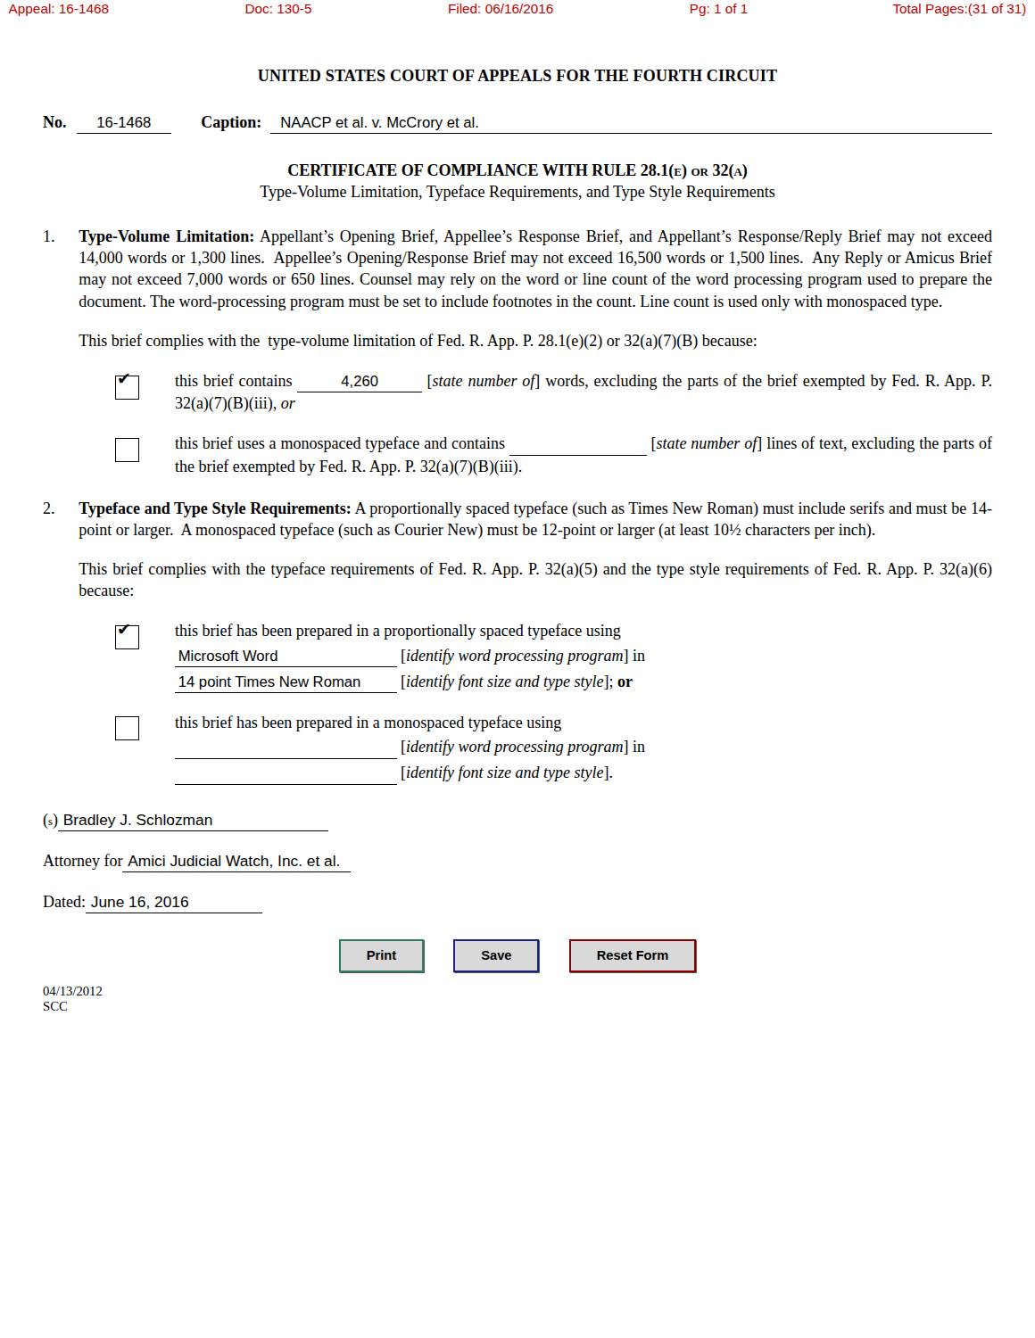Appeal: 16-1468 Doc: 130-5 Filed: 06/16/2016 Pg: 1 of 1 Total Pages:(31 of 31)
UNITED STATES COURT OF APPEALS FOR THE FOURTH CIRCUIT
No. 16-1468 Caption: NAACP et al. v. McCrory et al.
CERTIFICATE OF COMPLIANCE WITH RULE 28.1(e) or 32(a)
Type-Volume Limitation, Typeface Requirements, and Type Style Requirements
1. Type-Volume Limitation: Appellant’s Opening Brief, Appellee’s Response Brief, and Appellant’s Response/Reply Brief may not exceed 14,000 words or 1,300 lines. Appellee’s Opening/Response Brief may not exceed 16,500 words or 1,500 lines. Any Reply or Amicus Brief may not exceed 7,000 words or 650 lines. Counsel may rely on the word or line count of the word processing program used to prepare the document. The word-processing program must be set to include footnotes in the count. Line count is used only with monospaced type.
This brief complies with the type-volume limitation of Fed. R. App. P. 28.1(e)(2) or 32(a)(7)(B) because:
this brief contains 4,260 [state number of] words, excluding the parts of the brief exempted by Fed. R. App. P. 32(a)(7)(B)(iii), or
this brief uses a monospaced typeface and contains [state number of] lines of text, excluding the parts of the brief exempted by Fed. R. App. P. 32(a)(7)(B)(iii).
2. Typeface and Type Style Requirements: A proportionally spaced typeface (such as Times New Roman) must include serifs and must be 14-point or larger. A monospaced typeface (such as Courier New) must be 12-point or larger (at least 10½ characters per inch).
This brief complies with the typeface requirements of Fed. R. App. P. 32(a)(5) and the type style requirements of Fed. R. App. P. 32(a)(6) because:
this brief has been prepared in a proportionally spaced typeface using Microsoft Word [identify word processing program] in 14 point Times New Roman [identify font size and type style]; or
this brief has been prepared in a monospaced typeface using [identify word processing program] in [identify font size and type style].
(s) Bradley J. Schlozman
Attorney for Amici Judicial Watch, Inc. et al.
Dated: June 16, 2016
Print Save Reset Form
04/13/2012
SCC